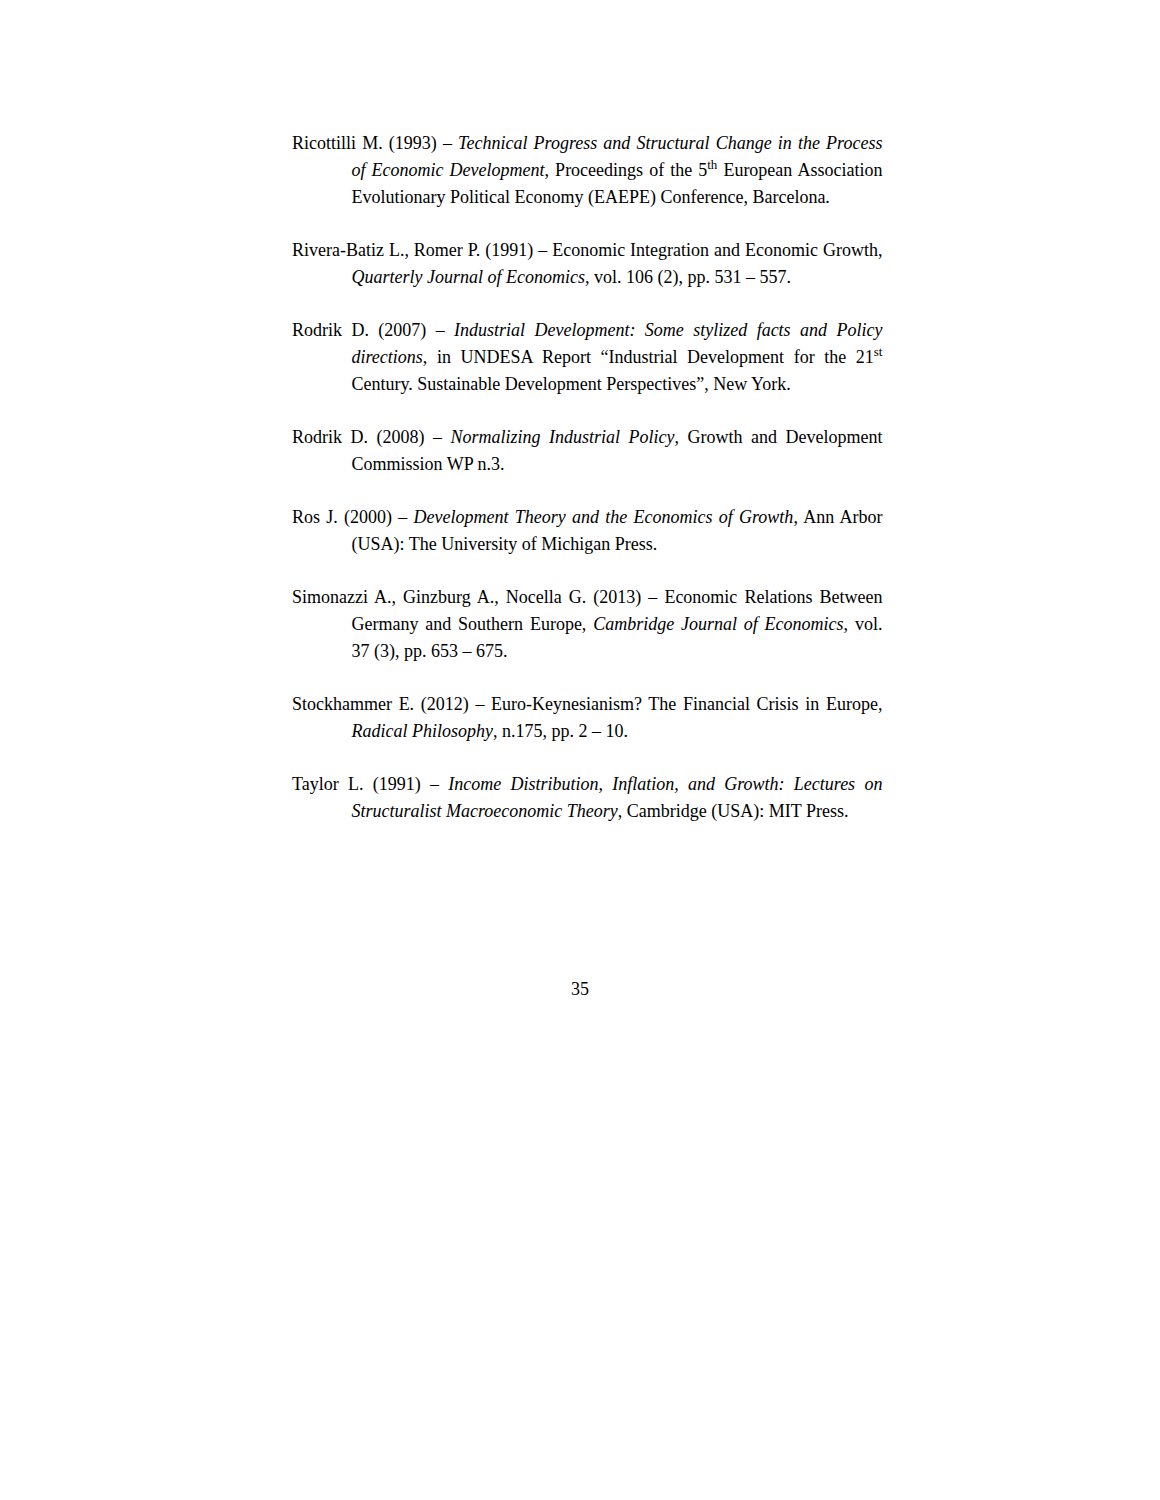Ricottilli M. (1993) – Technical Progress and Structural Change in the Process of Economic Development, Proceedings of the 5th European Association Evolutionary Political Economy (EAEPE) Conference, Barcelona.
Rivera-Batiz L., Romer P. (1991) – Economic Integration and Economic Growth, Quarterly Journal of Economics, vol. 106 (2), pp. 531 – 557.
Rodrik D. (2007) – Industrial Development: Some stylized facts and Policy directions, in UNDESA Report “Industrial Development for the 21st Century. Sustainable Development Perspectives”, New York.
Rodrik D. (2008) – Normalizing Industrial Policy, Growth and Development Commission WP n.3.
Ros J. (2000) – Development Theory and the Economics of Growth, Ann Arbor (USA): The University of Michigan Press.
Simonazzi A., Ginzburg A., Nocella G. (2013) – Economic Relations Between Germany and Southern Europe, Cambridge Journal of Economics, vol. 37 (3), pp. 653 – 675.
Stockhammer E. (2012) – Euro-Keynesianism? The Financial Crisis in Europe, Radical Philosophy, n.175, pp. 2 – 10.
Taylor L. (1991) – Income Distribution, Inflation, and Growth: Lectures on Structuralist Macroeconomic Theory, Cambridge (USA): MIT Press.
35